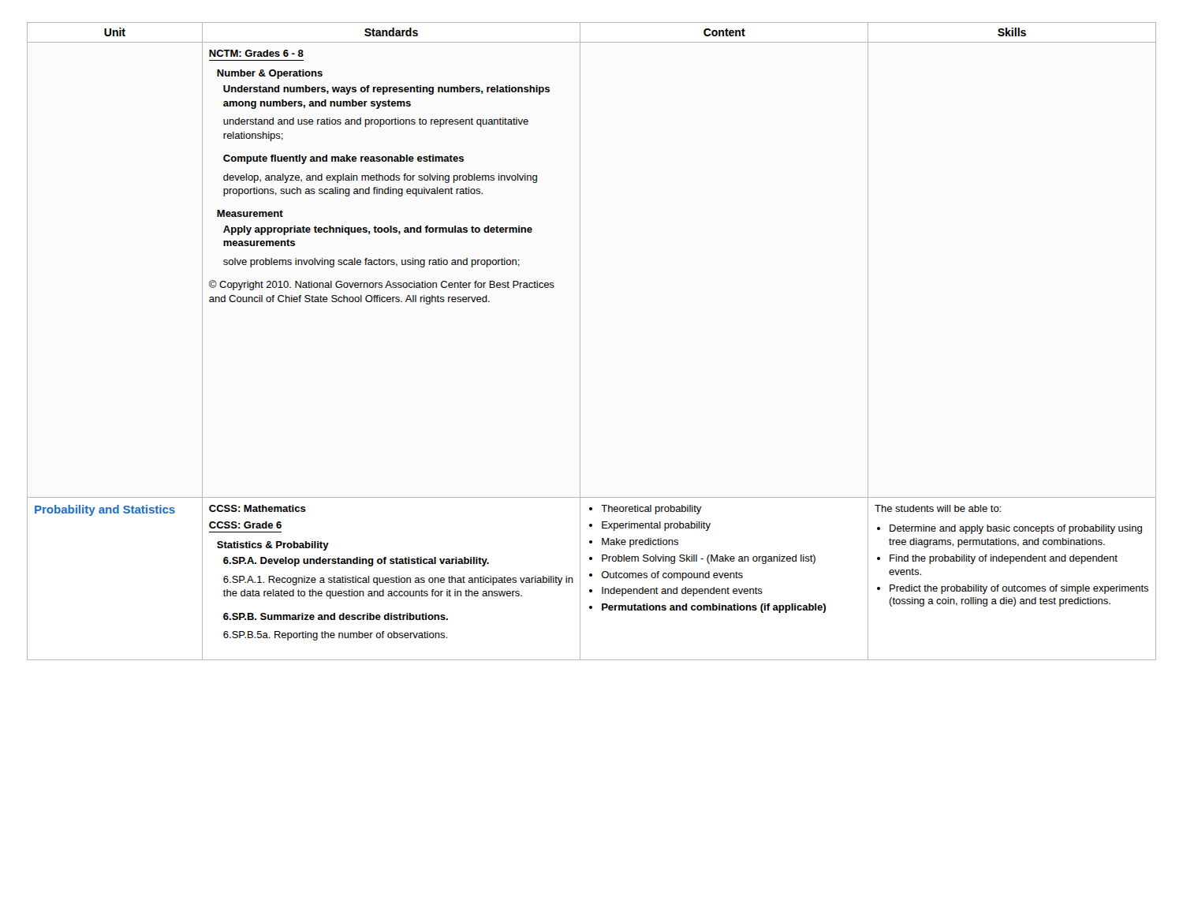| Unit | Standards | Content | Skills |
| --- | --- | --- | --- |
| | NCTM: Grades 6 - 8 Number & Operations Understand numbers, ways of representing numbers, relationships among numbers, and number systems understand and use ratios and proportions to represent quantitative relationships; Compute fluently and make reasonable estimates develop, analyze, and explain methods for solving problems involving proportions, such as scaling and finding equivalent ratios. Measurement Apply appropriate techniques, tools, and formulas to determine measurements solve problems involving scale factors, using ratio and proportion; © Copyright 2010. National Governors Association Center for Best Practices and Council of Chief State School Officers. All rights reserved. | | |
| Probability and Statistics | CCSS: Mathematics CCSS: Grade 6 Statistics & Probability 6.SP.A. Develop understanding of statistical variability. 6.SP.A.1. Recognize a statistical question as one that anticipates variability in the data related to the question and accounts for it in the answers. 6.SP.B. Summarize and describe distributions. 6.SP.B.5a. Reporting the number of observations. | Theoretical probability Experimental probability Make predictions Problem Solving Skill - (Make an organized list) Outcomes of compound events Independent and dependent events Permutations and combinations (if applicable) | The students will be able to: Determine and apply basic concepts of probability using tree diagrams, permutations, and combinations. Find the probability of independent and dependent events. Predict the probability of outcomes of simple experiments (tossing a coin, rolling a die) and test predictions. |